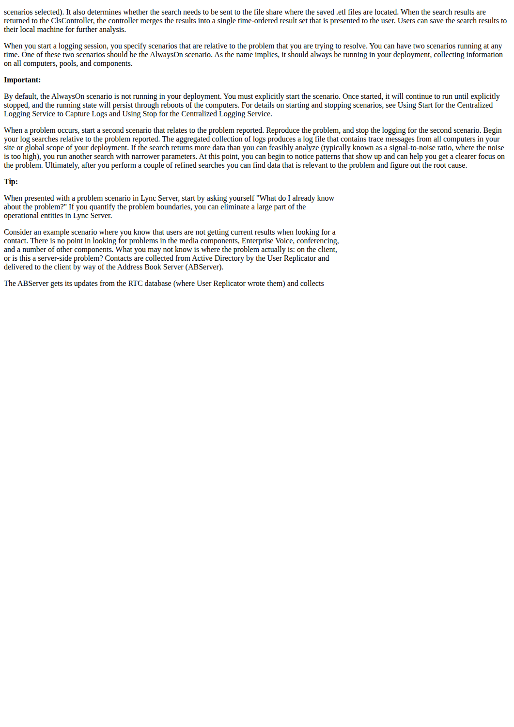scenarios selected). It also determines whether the search needs to be sent to the file share where the saved .etl files are located. When the search results are returned to the ClsController, the controller merges the results into a single time-ordered result set that is presented to the user. Users can save the search results to their local machine for further analysis.
When you start a logging session, you specify scenarios that are relative to the problem that you are trying to resolve. You can have two scenarios running at any time. One of these two scenarios should be the AlwaysOn scenario. As the name implies, it should always be running in your deployment, collecting information on all computers, pools, and components.
Important:
By default, the AlwaysOn scenario is not running in your deployment. You must explicitly start the scenario. Once started, it will continue to run until explicitly stopped, and the running state will persist through reboots of the computers. For details on starting and stopping scenarios, see Using Start for the Centralized Logging Service to Capture Logs and Using Stop for the Centralized Logging Service.
When a problem occurs, start a second scenario that relates to the problem reported. Reproduce the problem, and stop the logging for the second scenario. Begin your log searches relative to the problem reported. The aggregated collection of logs produces a log file that contains trace messages from all computers in your site or global scope of your deployment. If the search returns more data than you can feasibly analyze (typically known as a signal-to-noise ratio, where the noise is too high), you run another search with narrower parameters. At this point, you can begin to notice patterns that show up and can help you get a clearer focus on the problem. Ultimately, after you perform a couple of refined searches you can find data that is relevant to the problem and figure out the root cause.
Tip:
When presented with a problem scenario in Lync Server, start by asking yourself "What do I already know
about the problem?" If you quantify the problem boundaries, you can eliminate a large part of the
operational entities in Lync Server.
Consider an example scenario where you know that users are not getting current results when looking for a
contact. There is no point in looking for problems in the media components, Enterprise Voice, conferencing,
and a number of other components. What you may not know is where the problem actually is: on the client,
or is this a server-side problem? Contacts are collected from Active Directory by the User Replicator and
delivered to the client by way of the Address Book Server (ABServer).
The ABServer gets its updates from the RTC database (where User Replicator wrote them) and collects